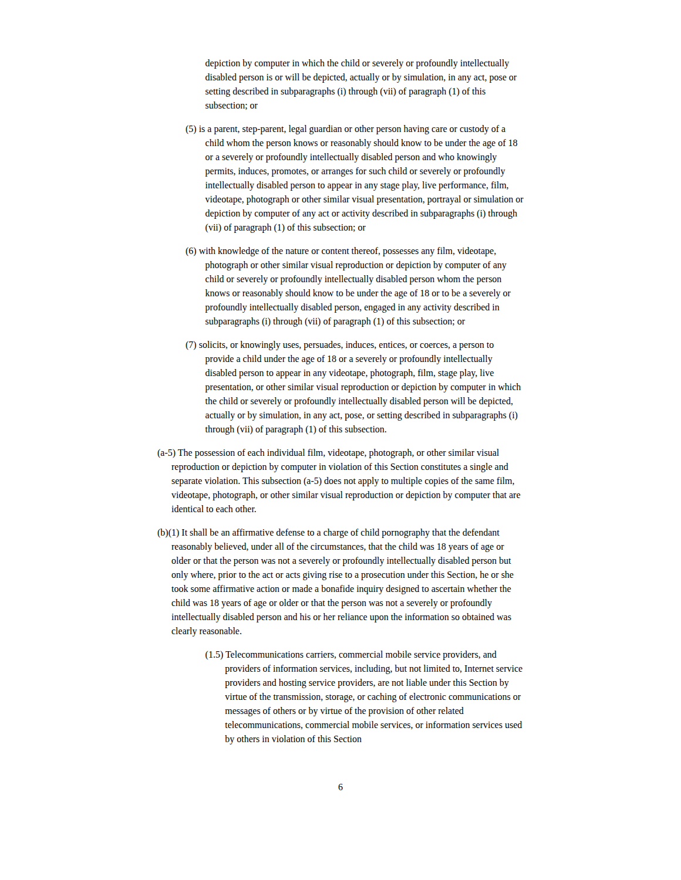depiction by computer in which the child or severely or profoundly intellectually disabled person is or will be depicted, actually or by simulation, in any act, pose or setting described in subparagraphs (i) through (vii) of paragraph (1) of this subsection; or
(5) is a parent, step-parent, legal guardian or other person having care or custody of a child whom the person knows or reasonably should know to be under the age of 18 or a severely or profoundly intellectually disabled person and who knowingly permits, induces, promotes, or arranges for such child or severely or profoundly intellectually disabled person to appear in any stage play, live performance, film, videotape, photograph or other similar visual presentation, portrayal or simulation or depiction by computer of any act or activity described in subparagraphs (i) through (vii) of paragraph (1) of this subsection; or
(6) with knowledge of the nature or content thereof, possesses any film, videotape, photograph or other similar visual reproduction or depiction by computer of any child or severely or profoundly intellectually disabled person whom the person knows or reasonably should know to be under the age of 18 or to be a severely or profoundly intellectually disabled person, engaged in any activity described in subparagraphs (i) through (vii) of paragraph (1) of this subsection; or
(7) solicits, or knowingly uses, persuades, induces, entices, or coerces, a person to provide a child under the age of 18 or a severely or profoundly intellectually disabled person to appear in any videotape, photograph, film, stage play, live presentation, or other similar visual reproduction or depiction by computer in which the child or severely or profoundly intellectually disabled person will be depicted, actually or by simulation, in any act, pose, or setting described in subparagraphs (i) through (vii) of paragraph (1) of this subsection.
(a-5) The possession of each individual film, videotape, photograph, or other similar visual reproduction or depiction by computer in violation of this Section constitutes a single and separate violation. This subsection (a-5) does not apply to multiple copies of the same film, videotape, photograph, or other similar visual reproduction or depiction by computer that are identical to each other.
(b)(1) It shall be an affirmative defense to a charge of child pornography that the defendant reasonably believed, under all of the circumstances, that the child was 18 years of age or older or that the person was not a severely or profoundly intellectually disabled person but only where, prior to the act or acts giving rise to a prosecution under this Section, he or she took some affirmative action or made a bonafide inquiry designed to ascertain whether the child was 18 years of age or older or that the person was not a severely or profoundly intellectually disabled person and his or her reliance upon the information so obtained was clearly reasonable.
(1.5) Telecommunications carriers, commercial mobile service providers, and providers of information services, including, but not limited to, Internet service providers and hosting service providers, are not liable under this Section by virtue of the transmission, storage, or caching of electronic communications or messages of others or by virtue of the provision of other related telecommunications, commercial mobile services, or information services used by others in violation of this Section
6